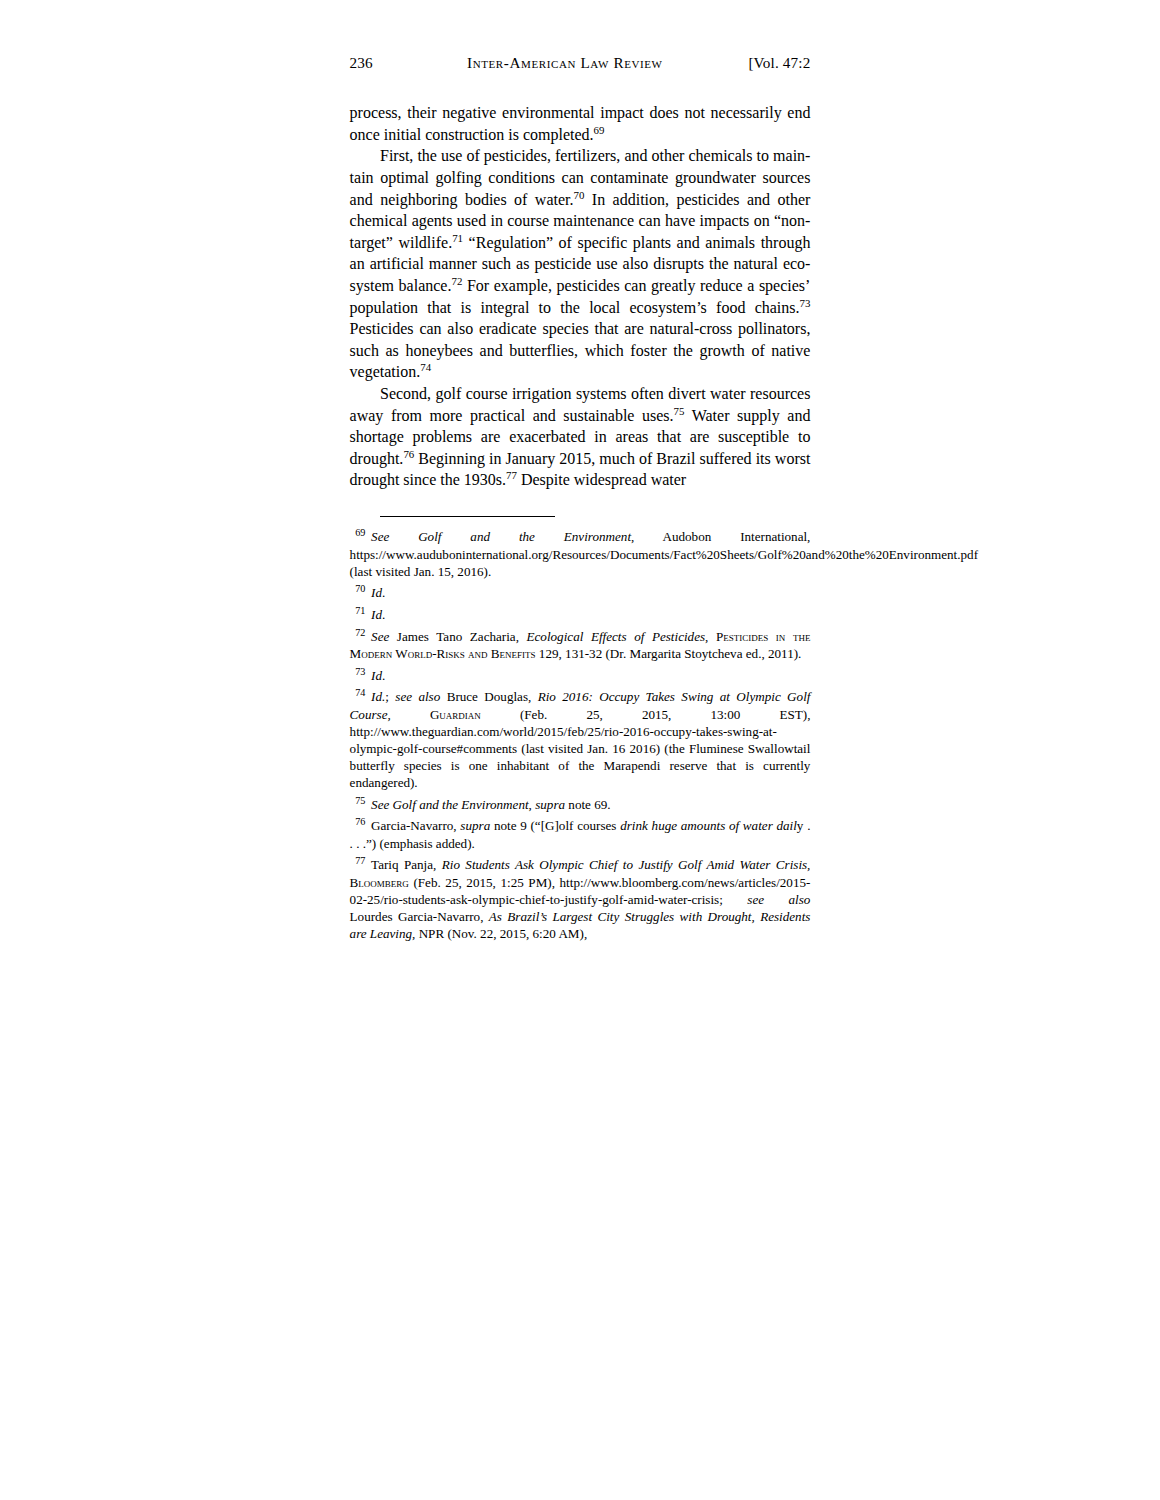236 Inter-American Law Review [Vol. 47:2
process, their negative environmental impact does not necessarily end once initial construction is completed.69
First, the use of pesticides, fertilizers, and other chemicals to maintain optimal golfing conditions can contaminate groundwater sources and neighboring bodies of water.70 In addition, pesticides and other chemical agents used in course maintenance can have impacts on “non-target” wildlife.71 “Regulation” of specific plants and animals through an artificial manner such as pesticide use also disrupts the natural ecosystem balance.72 For example, pesticides can greatly reduce a species’ population that is integral to the local ecosystem’s food chains.73 Pesticides can also eradicate species that are natural-cross pollinators, such as honeybees and butterflies, which foster the growth of native vegetation.74
Second, golf course irrigation systems often divert water resources away from more practical and sustainable uses.75 Water supply and shortage problems are exacerbated in areas that are susceptible to drought.76 Beginning in January 2015, much of Brazil suffered its worst drought since the 1930s.77 Despite widespread water
69 See Golf and the Environment, Audobon International, https://www.auduboninternational.org/Resources/Documents/Fact%20Sheets/Golf%20and%20the%20Environment.pdf (last visited Jan. 15, 2016).
70 Id.
71 Id.
72 See James Tano Zacharia, Ecological Effects of Pesticides, Pesticides in the Modern World-Risks and Benefits 129, 131-32 (Dr. Margarita Stoytcheva ed., 2011).
73 Id.
74 Id.; see also Bruce Douglas, Rio 2016: Occupy Takes Swing at Olympic Golf Course, Guardian (Feb. 25, 2015, 13:00 EST), http://www.theguardian.com/world/2015/feb/25/rio-2016-occupy-takes-swing-at-olympic-golf-course#comments (last visited Jan. 16 2016) (the Fluminese Swallowtail butterfly species is one inhabitant of the Marapendi reserve that is currently endangered).
75 See Golf and the Environment, supra note 69.
76 Garcia-Navarro, supra note 9 (“[G]olf courses drink huge amounts of water daily . . . .”) (emphasis added).
77 Tariq Panja, Rio Students Ask Olympic Chief to Justify Golf Amid Water Crisis, Bloomberg (Feb. 25, 2015, 1:25 PM), http://www.bloomberg.com/news/articles/2015-02-25/rio-students-ask-olympic-chief-to-justify-golf-amid-water-crisis; see also Lourdes Garcia-Navarro, As Brazil’s Largest City Struggles with Drought, Residents are Leaving, NPR (Nov. 22, 2015, 6:20 AM),